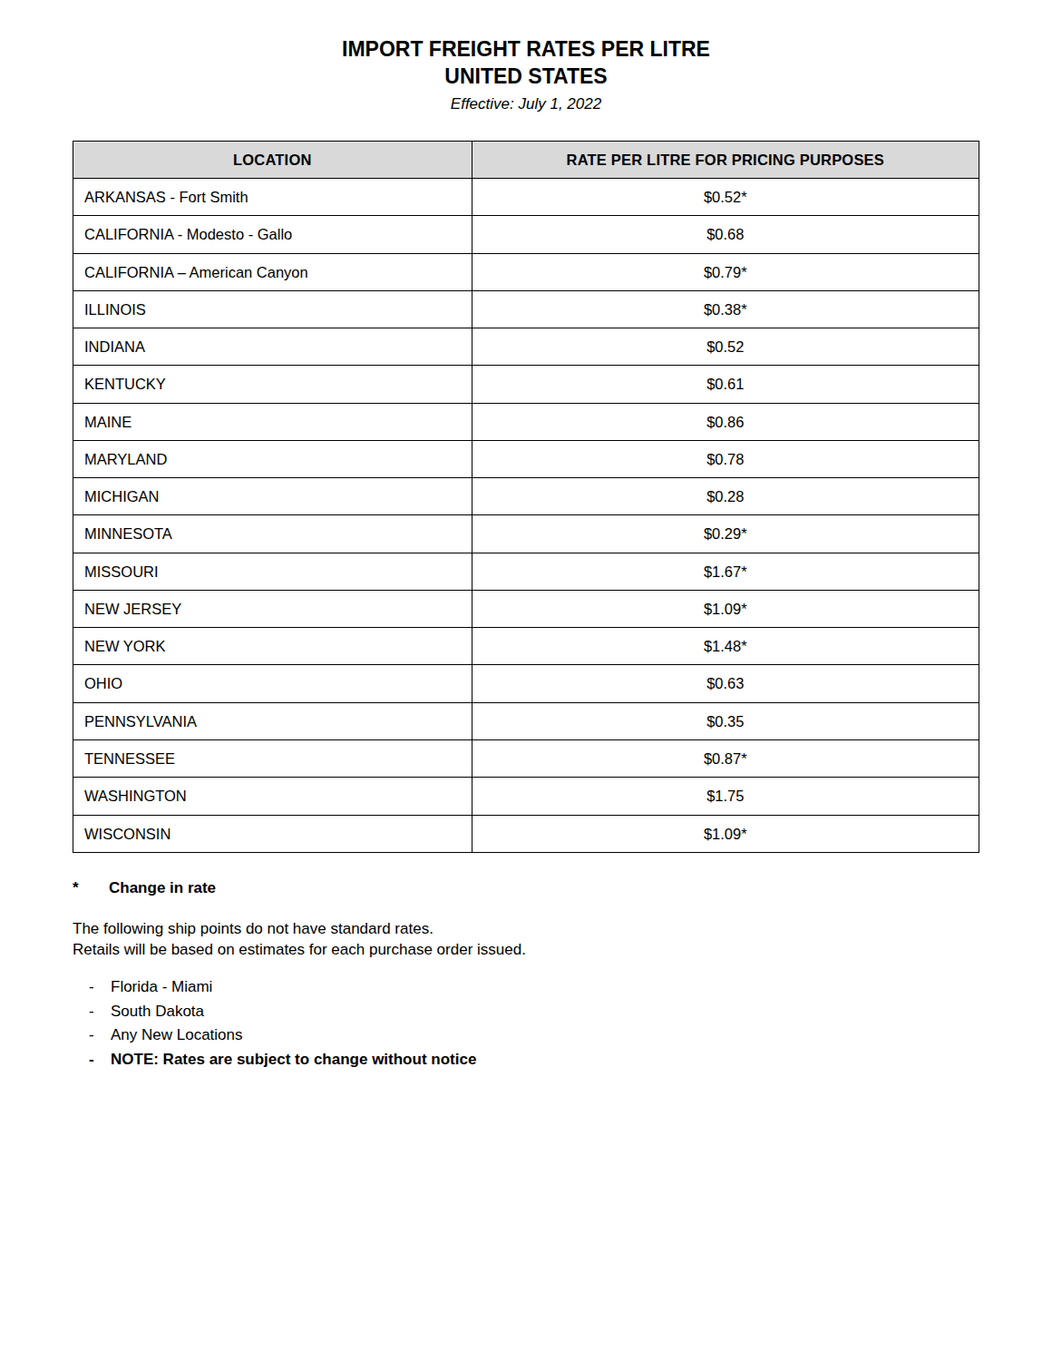IMPORT FREIGHT RATES PER LITRE
UNITED STATES
Effective: July 1, 2022
| LOCATION | RATE PER LITRE FOR PRICING PURPOSES |
| --- | --- |
| ARKANSAS - Fort Smith | $0.52* |
| CALIFORNIA - Modesto - Gallo | $0.68 |
| CALIFORNIA – American Canyon | $0.79* |
| ILLINOIS | $0.38* |
| INDIANA | $0.52 |
| KENTUCKY | $0.61 |
| MAINE | $0.86 |
| MARYLAND | $0.78 |
| MICHIGAN | $0.28 |
| MINNESOTA | $0.29* |
| MISSOURI | $1.67* |
| NEW JERSEY | $1.09* |
| NEW YORK | $1.48* |
| OHIO | $0.63 |
| PENNSYLVANIA | $0.35 |
| TENNESSEE | $0.87* |
| WASHINGTON | $1.75 |
| WISCONSIN | $1.09* |
*Change in rate
The following ship points do not have standard rates.
Retails will be based on estimates for each purchase order issued.
Florida - Miami
South Dakota
Any New Locations
NOTE: Rates are subject to change without notice